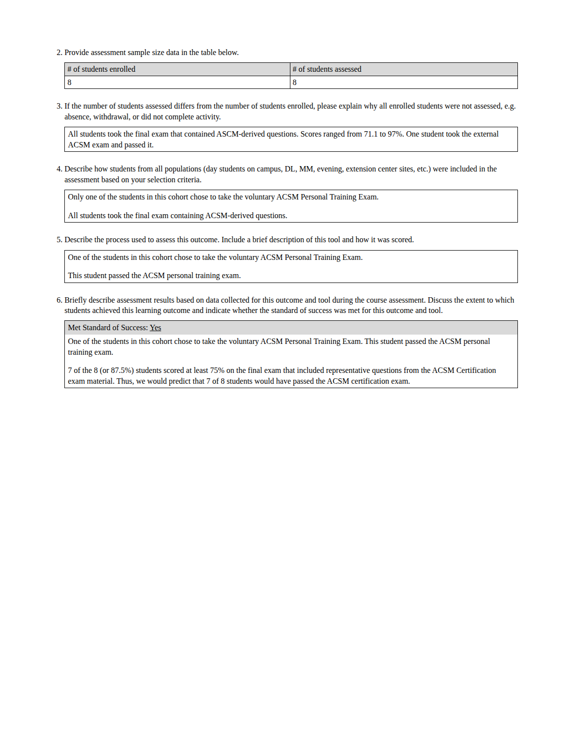Provide assessment sample size data in the table below.
| # of students enrolled | # of students assessed |
| --- | --- |
| 8 | 8 |
If the number of students assessed differs from the number of students enrolled, please explain why all enrolled students were not assessed, e.g. absence, withdrawal, or did not complete activity.
All students took the final exam that contained ASCM-derived questions. Scores ranged from 71.1 to 97%. One student took the external ACSM exam and passed it.
Describe how students from all populations (day students on campus, DL, MM, evening, extension center sites, etc.) were included in the assessment based on your selection criteria.
Only one of the students in this cohort chose to take the voluntary ACSM Personal Training Exam.
All students took the final exam containing ACSM-derived questions.
Describe the process used to assess this outcome. Include a brief description of this tool and how it was scored.
One of the students in this cohort chose to take the voluntary ACSM Personal Training Exam.
This student passed the ACSM personal training exam.
Briefly describe assessment results based on data collected for this outcome and tool during the course assessment. Discuss the extent to which students achieved this learning outcome and indicate whether the standard of success was met for this outcome and tool.
Met Standard of Success: Yes
One of the students in this cohort chose to take the voluntary ACSM Personal Training Exam. This student passed the ACSM personal training exam.
7 of the 8 (or 87.5%) students scored at least 75% on the final exam that included representative questions from the ACSM Certification exam material. Thus, we would predict that 7 of 8 students would have passed the ACSM certification exam.